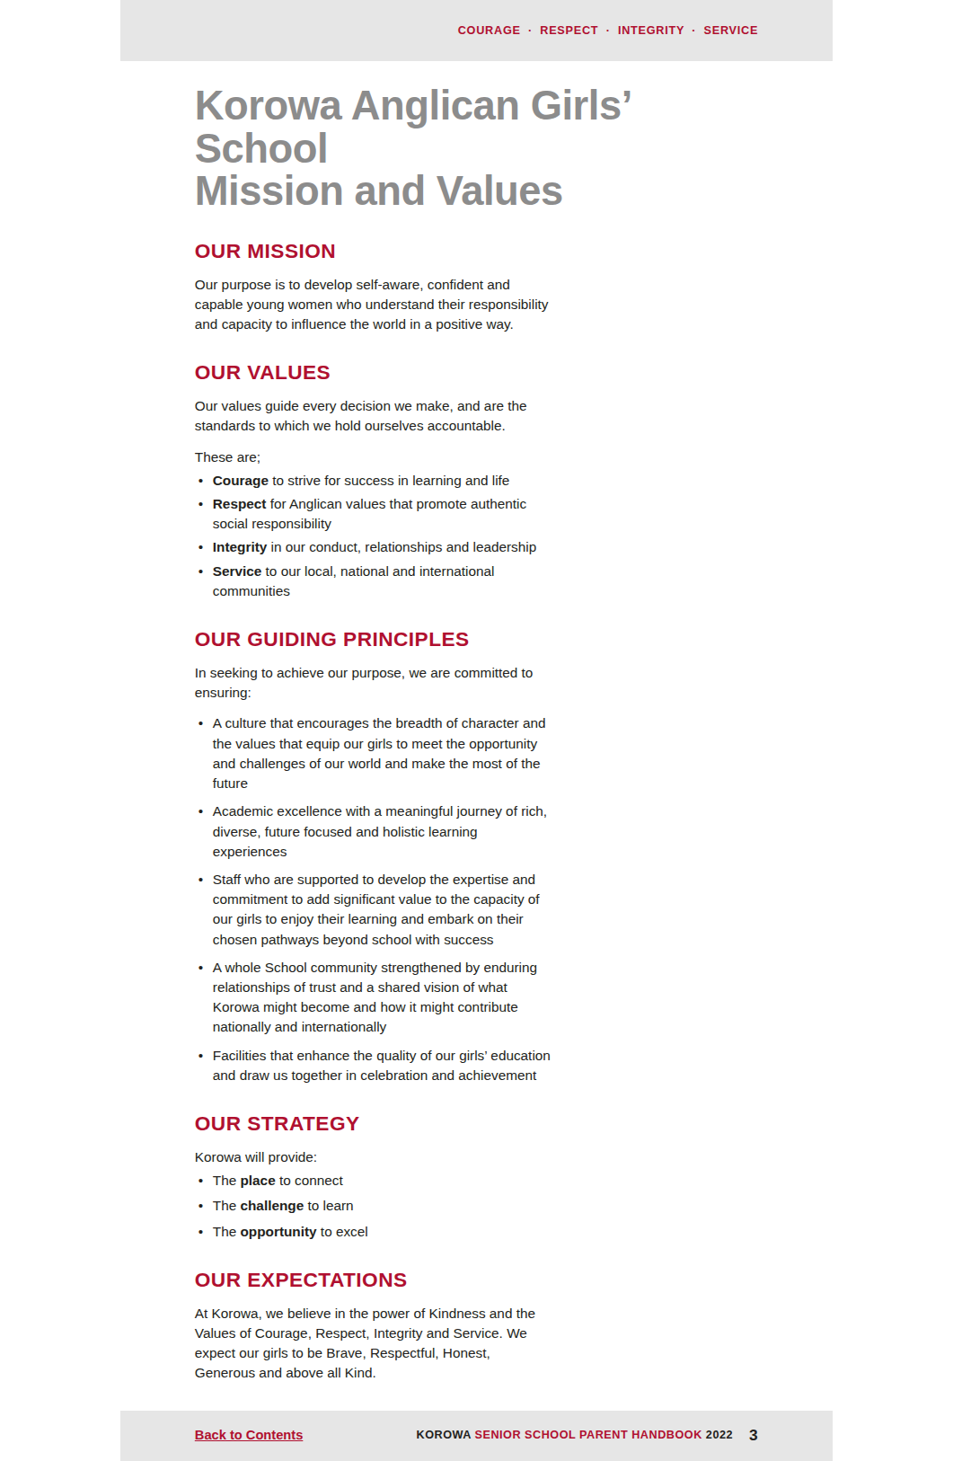COURAGE · RESPECT · INTEGRITY · SERVICE
Korowa Anglican Girls’ School
Mission and Values
OUR MISSION
Our purpose is to develop self-aware, confident and capable young women who understand their responsibility and capacity to influence the world in a positive way.
OUR VALUES
Our values guide every decision we make, and are the standards to which we hold ourselves accountable.
These are;
Courage to strive for success in learning and life
Respect for Anglican values that promote authentic social responsibility
Integrity in our conduct, relationships and leadership
Service to our local, national and international communities
OUR GUIDING PRINCIPLES
In seeking to achieve our purpose, we are committed to ensuring:
A culture that encourages the breadth of character and the values that equip our girls to meet the opportunity and challenges of our world and make the most of the future
Academic excellence with a meaningful journey of rich, diverse, future focused and holistic learning experiences
Staff who are supported to develop the expertise and commitment to add significant value to the capacity of our girls to enjoy their learning and embark on their chosen pathways beyond school with success
A whole School community strengthened by enduring relationships of trust and a shared vision of what Korowa might become and how it might contribute nationally and internationally
Facilities that enhance the quality of our girls’ education and draw us together in celebration and achievement
OUR STRATEGY
Korowa will provide:
The place to connect
The challenge to learn
The opportunity to excel
OUR EXPECTATIONS
At Korowa, we believe in the power of Kindness and the Values of Courage, Respect, Integrity and Service. We expect our girls to be Brave, Respectful, Honest, Generous and above all Kind.
Back to Contents
KOROWA SENIOR SCHOOL PARENT HANDBOOK 2022 3